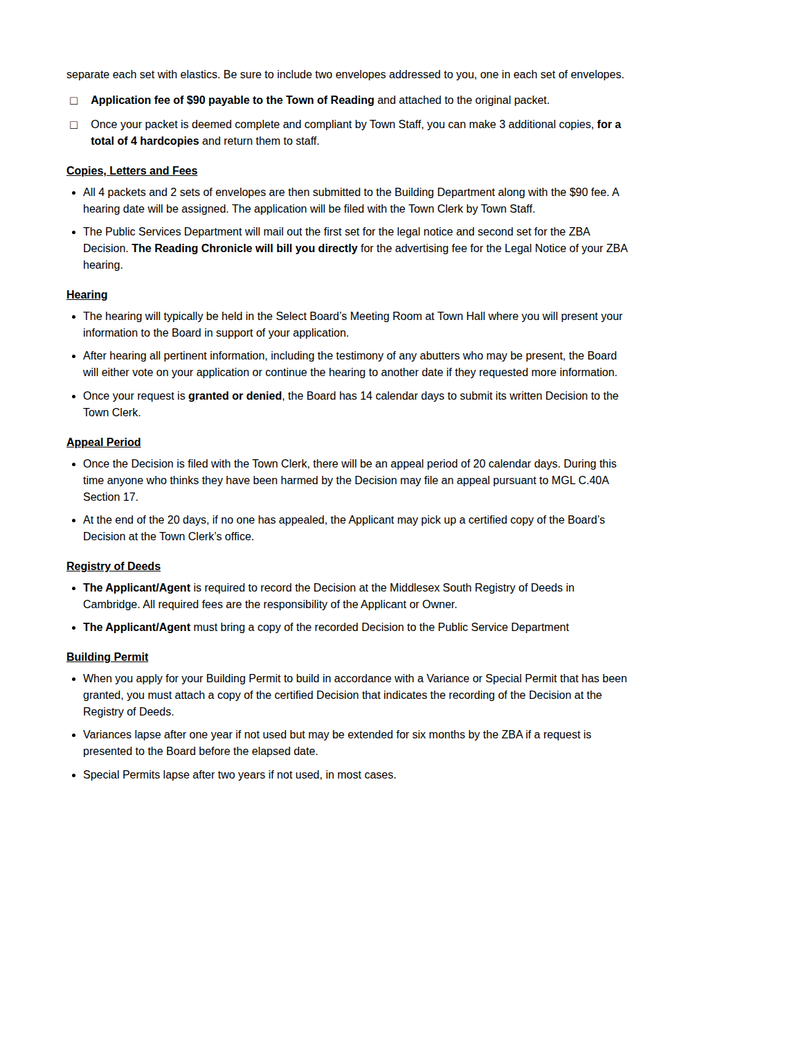separate each set with elastics. Be sure to include two envelopes addressed to you, one in each set of envelopes.
Application fee of $90 payable to the Town of Reading and attached to the original packet.
Once your packet is deemed complete and compliant by Town Staff, you can make 3 additional copies, for a total of 4 hardcopies and return them to staff.
Copies, Letters and Fees
All 4 packets and 2 sets of envelopes are then submitted to the Building Department along with the $90 fee. A hearing date will be assigned. The application will be filed with the Town Clerk by Town Staff.
The Public Services Department will mail out the first set for the legal notice and second set for the ZBA Decision. The Reading Chronicle will bill you directly for the advertising fee for the Legal Notice of your ZBA hearing.
Hearing
The hearing will typically be held in the Select Board’s Meeting Room at Town Hall where you will present your information to the Board in support of your application.
After hearing all pertinent information, including the testimony of any abutters who may be present, the Board will either vote on your application or continue the hearing to another date if they requested more information.
Once your request is granted or denied, the Board has 14 calendar days to submit its written Decision to the Town Clerk.
Appeal Period
Once the Decision is filed with the Town Clerk, there will be an appeal period of 20 calendar days. During this time anyone who thinks they have been harmed by the Decision may file an appeal pursuant to MGL C.40A Section 17.
At the end of the 20 days, if no one has appealed, the Applicant may pick up a certified copy of the Board’s Decision at the Town Clerk’s office.
Registry of Deeds
The Applicant/Agent is required to record the Decision at the Middlesex South Registry of Deeds in Cambridge. All required fees are the responsibility of the Applicant or Owner.
The Applicant/Agent must bring a copy of the recorded Decision to the Public Service Department
Building Permit
When you apply for your Building Permit to build in accordance with a Variance or Special Permit that has been granted, you must attach a copy of the certified Decision that indicates the recording of the Decision at the Registry of Deeds.
Variances lapse after one year if not used but may be extended for six months by the ZBA if a request is presented to the Board before the elapsed date.
Special Permits lapse after two years if not used, in most cases.